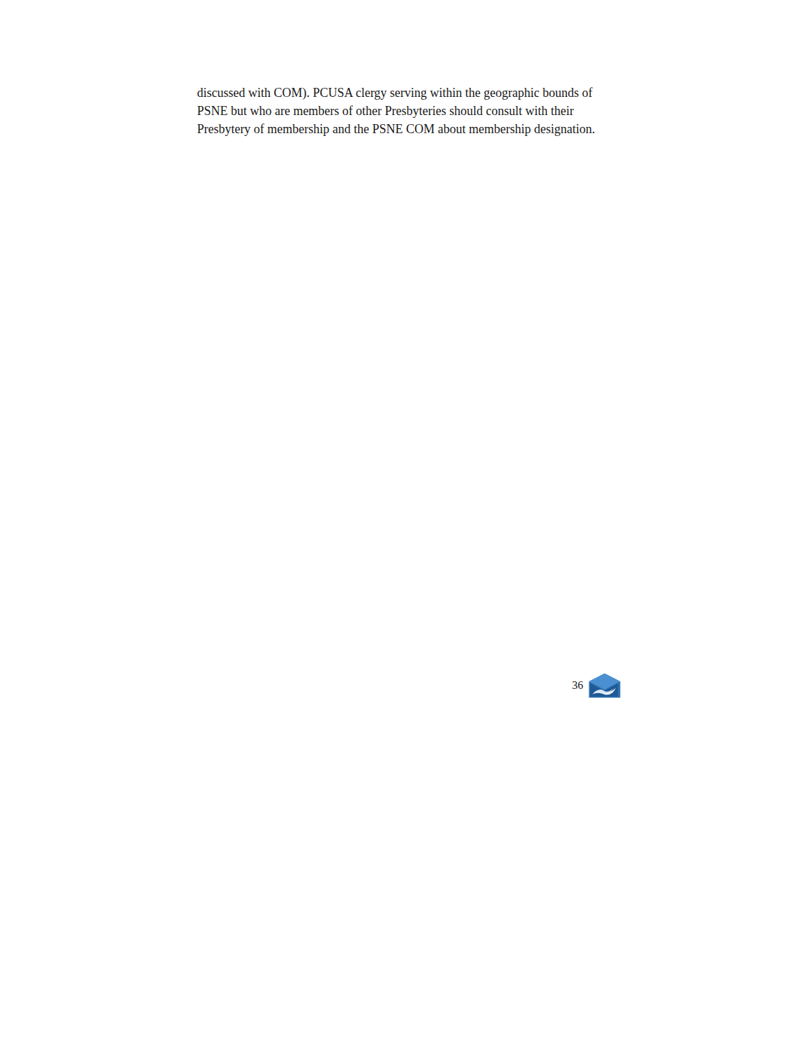discussed with COM). PCUSA clergy serving within the geographic bounds of PSNE but who are members of other Presbyteries should consult with their Presbytery of membership and the PSNE COM about membership designation.
36 Presbytery of Southern New England logo